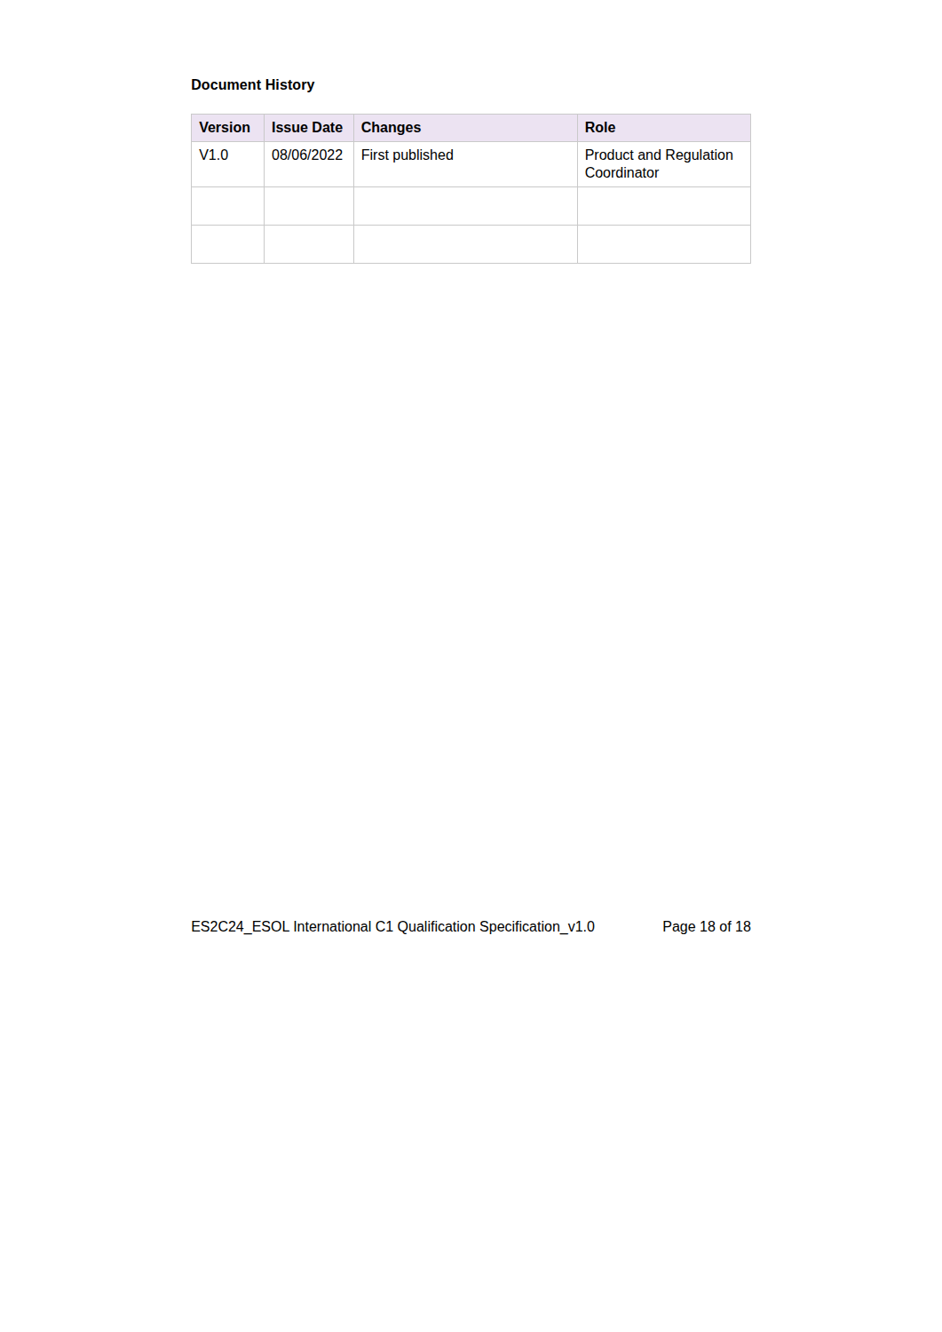Document History
| Version | Issue Date | Changes | Role |
| --- | --- | --- | --- |
| V1.0 | 08/06/2022 | First published | Product and Regulation Coordinator |
ES2C24_ESOL International C1 Qualification Specification_v1.0
Page 18 of 18